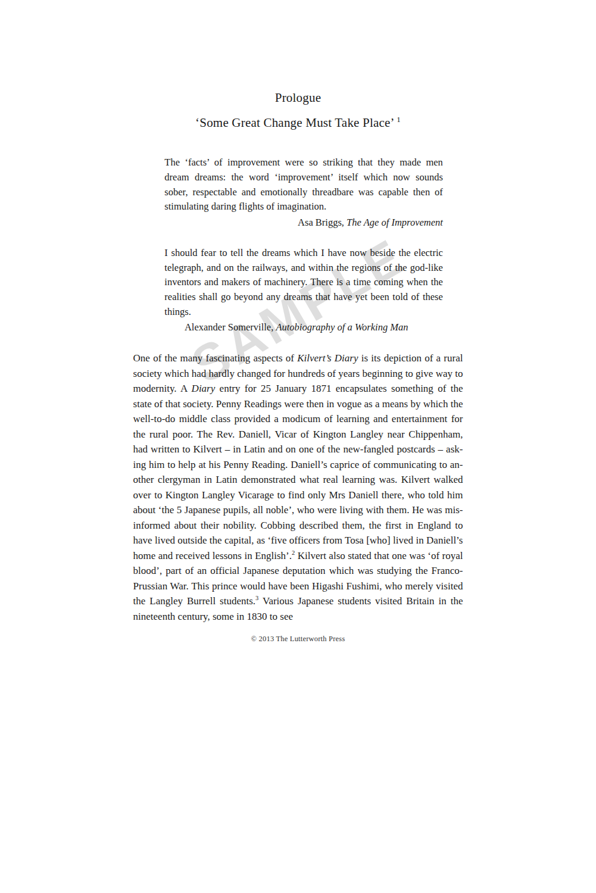SAMPLE
Prologue
‘Some Great Change Must Take Place’ 1
The ‘facts’ of improvement were so striking that they made men dream dreams: the word ‘improvement’ itself which now sounds sober, respectable and emotionally threadbare was capable then of stimulating daring flights of imagination.
Asa Briggs, The Age of Improvement
I should fear to tell the dreams which I have now beside the electric telegraph, and on the railways, and within the regions of the god-like inventors and makers of machinery. There is a time coming when the realities shall go beyond any dreams that have yet been told of these things.
Alexander Somerville, Autobiography of a Working Man
One of the many fascinating aspects of Kilvert’s Diary is its depiction of a rural society which had hardly changed for hundreds of years beginning to give way to modernity. A Diary entry for 25 January 1871 encapsulates something of the state of that society. Penny Readings were then in vogue as a means by which the well-to-do middle class provided a modicum of learning and entertainment for the rural poor. The Rev. Daniell, Vicar of Kington Langley near Chippenham, had written to Kilvert – in Latin and on one of the new-fangled postcards – asking him to help at his Penny Reading. Daniell’s caprice of communicating to another clergyman in Latin demonstrated what real learning was. Kilvert walked over to Kington Langley Vicarage to find only Mrs Daniell there, who told him about ‘the 5 Japanese pupils, all noble’, who were living with them. He was misinformed about their nobility. Cobbing described them, the first in England to have lived outside the capital, as ‘five officers from Tosa [who] lived in Daniell’s home and received lessons in English’.2 Kilvert also stated that one was ‘of royal blood’, part of an official Japanese deputation which was studying the Franco-Prussian War. This prince would have been Higashi Fushimi, who merely visited the Langley Burrell students.3 Various Japanese students visited Britain in the nineteenth century, some in 1830 to see
© 2013 The Lutterworth Press